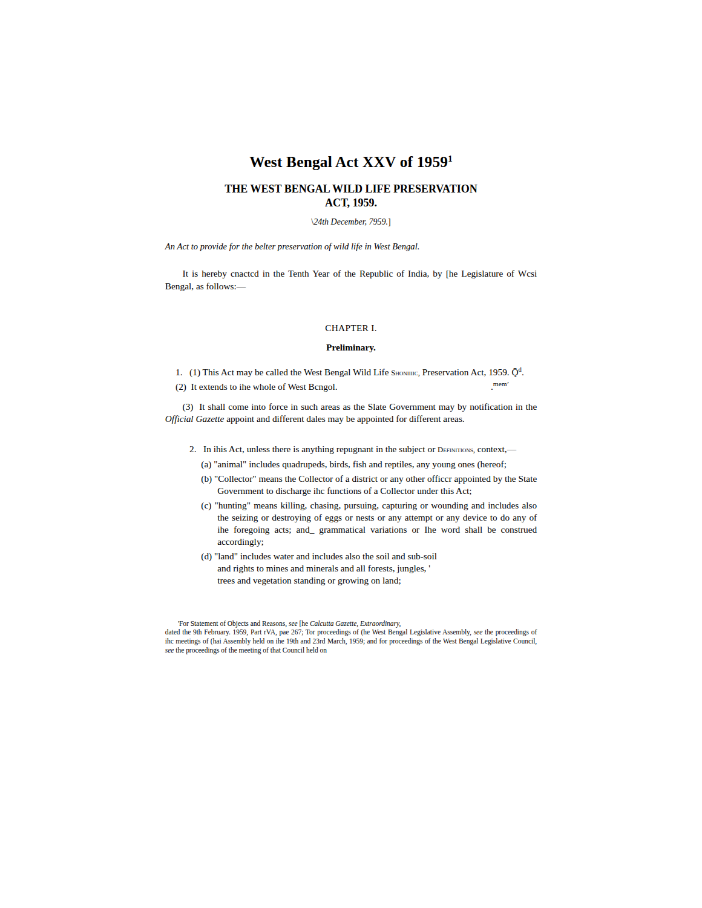West Bengal Act XXV of 19591
THE WEST BENGAL WILD LIFE PRESERVATION
ACT, 1959.
\24th December, 7959.]
An Act to provide for the belter preservation of wild life in West Bengal.
It is hereby cnactcd in the Tenth Year of the Republic of India, by [he Legislature of Wcsi Bengal, as follows:—
CHAPTER I.
Preliminary.
1.(1) This Act may be called the West Bengal Wild Life Shoniiiic, Preservation Act, 1959. Ǭd.
(2) It extends to ihe whole of West Bcngol. .mem’
(3) It shall come into force in such areas as the Slate Government may by notification in the Official Gazette appoint and different dales may be appointed for different areas.
2. In ihis Act, unless there is anything repugnant in the subject or Definitions, context,—
(a) "animal" includes quadrupeds, birds, fish and reptiles, any young ones (hereof;
(b) "Collector" means the Collector of a district or any other officcr appointed by the State Government to discharge ihc functions of a Collector under this Act;
(c) "hunting" means killing, chasing, pursuing, capturing or wounding and includes also the seizing or destroying of eggs or nests or any attempt or any device to do any of ihe foregoing acts; and_ grammatical variations or Ihe word shall be construed accordingly;
(d) "land" includes water and includes also the soil and sub-soil
and rights to mines and minerals and all forests, jungles, '
trees and vegetation standing or growing on land;
'For Statement of Objects and Reasons, see [he Calcutta Gazette, Extraordinary,
dated the 9th February. 1959, Part rVA, pae 267; Tor proceedings of (he West Bengal Legislative Assembly, see the proceedings of ihc meetings of (hai Assembly held on ihe 19th and 23rd March, 1959; and for proceedings of the West Bengal Legislative Council, see the proceedings of the meeting of that Council held on